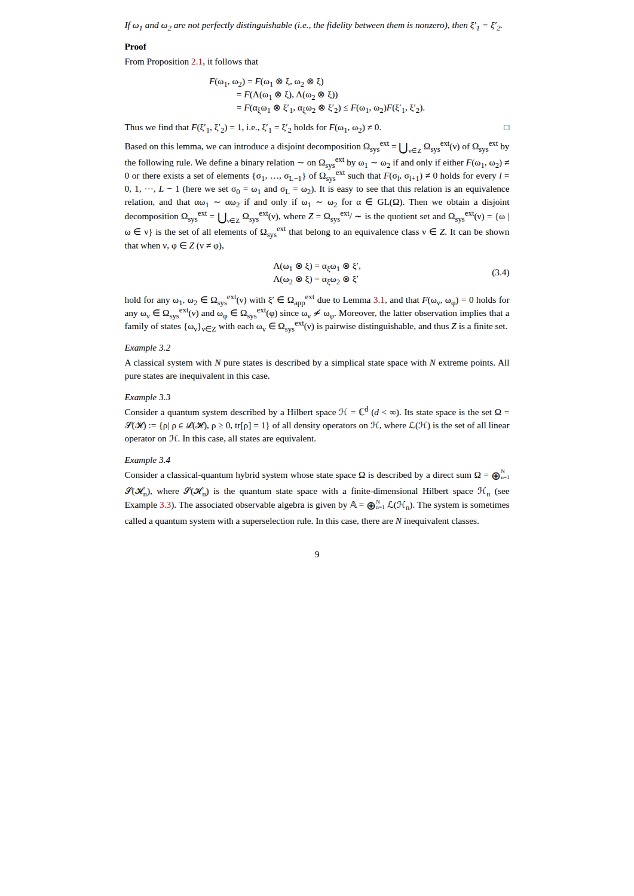If ω1 and ω2 are not perfectly distinguishable (i.e., the fidelity between them is nonzero), then ξ′1 = ξ′2.
Proof
From Proposition 2.1, it follows that
F(ω1, ω2) = F(ω1 ⊗ ξ, ω2 ⊗ ξ)
= F(Λ(ω1 ⊗ ξ), Λ(ω2 ⊗ ξ))
= F(αξω1 ⊗ ξ′1, αξω2 ⊗ ξ′2) ≤ F(ω1, ω2)F(ξ′1, ξ′2).
Thus we find that F(ξ′1, ξ′2) = 1, i.e., ξ′1 = ξ′2 holds for F(ω1, ω2) ≠ 0. □
Based on this lemma, we can introduce a disjoint decomposition Ωsysext = ⋃ν∈Z Ωsysext(ν) of Ωsysext by the following rule. We define a binary relation ∼ on Ωsysext by ω1 ∼ ω2 if and only if either F(ω1, ω2) ≠ 0 or there exists a set of elements {σ1, …, σL−1} of Ωsysext such that F(σl, σl+1) ≠ 0 holds for every l = 0, 1, ···, L − 1 (here we set σ0 = ω1 and σL = ω2). It is easy to see that this relation is an equivalence relation, and that αω1 ∼ αω2 if and only if ω1 ∼ ω2 for α ∈ GL(Ω). Then we obtain a disjoint decomposition Ωsysext = ⋃ν∈Z Ωsysext(ν), where Z = Ωsysext/ ∼ is the quotient set and Ωsysext(ν) = {ω | ω ∈ ν} is the set of all elements of Ωsysext that belong to an equivalence class ν ∈ Z. It can be shown that when ν, φ ∈ Z (ν ≠ φ),
Λ(ω1 ⊗ ξ) = αξω1 ⊗ ξ′,
Λ(ω2 ⊗ ξ) = αξω2 ⊗ ξ′
(3.4)
hold for any ω1, ω2 ∈ Ωsysext(ν) with ξ′ ∈ Ωappext due to Lemma 3.1, and that F(ων, ωφ) = 0 holds for any ων ∈ Ωsysext(ν) and ωφ ∈ Ωsysext(φ) since ων ≁̸ ωφ. Moreover, the latter observation implies that a family of states {ων}ν∈Z with each ων ∈ Ωsysext(ν) is pairwise distinguishable, and thus Z is a finite set.
Example 3.2
A classical system with N pure states is described by a simplical state space with N extreme points. All pure states are inequivalent in this case.
Example 3.3
Consider a quantum system described by a Hilbert space ℋ = ℂd (d < ∞). Its state space is the set Ω = 𝒮(ℋ) := {ρ| ρ ∈ ℒ(ℋ), ρ ≥ 0, tr[ρ] = 1} of all density operators on ℋ, where ℒ(ℋ) is the set of all linear operator on ℋ. In this case, all states are equivalent.
Example 3.4
Consider a classical-quantum hybrid system whose state space Ω is described by a direct sum Ω = ⊕Nn=1 𝒮(ℋn), where 𝒮(ℋn) is the quantum state space with a finite-dimensional Hilbert space ℋn (see Example 3.3). The associated observable algebra is given by 𝔸 = ⊕Nn=1 ℒ(ℋn). The system is sometimes called a quantum system with a superselection rule. In this case, there are N inequivalent classes.
9